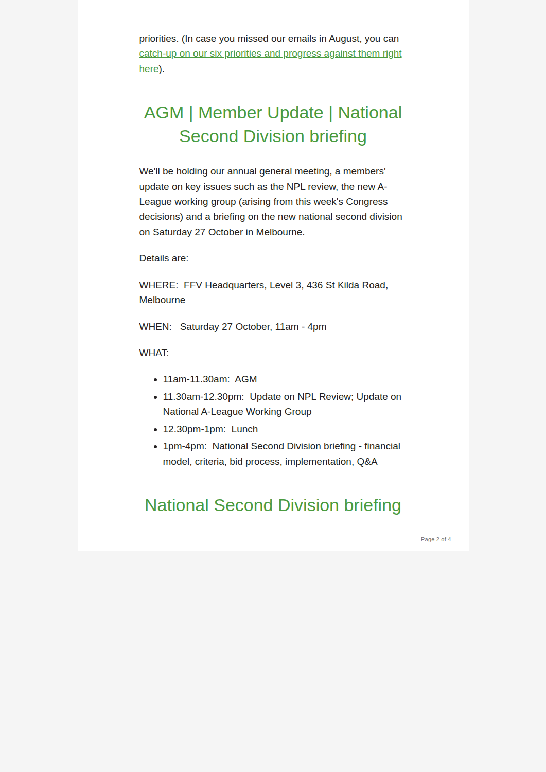priorities. (In case you missed our emails in August, you can catch-up on our six priorities and progress against them right here).
AGM | Member Update | National Second Division briefing
We'll be holding our annual general meeting, a members' update on key issues such as the NPL review, the new A-League working group (arising from this week's Congress decisions) and a briefing on the new national second division on Saturday 27 October in Melbourne.
Details are:
WHERE: FFV Headquarters, Level 3, 436 St Kilda Road, Melbourne
WHEN: Saturday 27 October, 11am - 4pm
WHAT:
11am-11.30am: AGM
11.30am-12.30pm: Update on NPL Review; Update on National A-League Working Group
12.30pm-1pm: Lunch
1pm-4pm: National Second Division briefing - financial model, criteria, bid process, implementation, Q&A
National Second Division briefing
Page 2 of 4